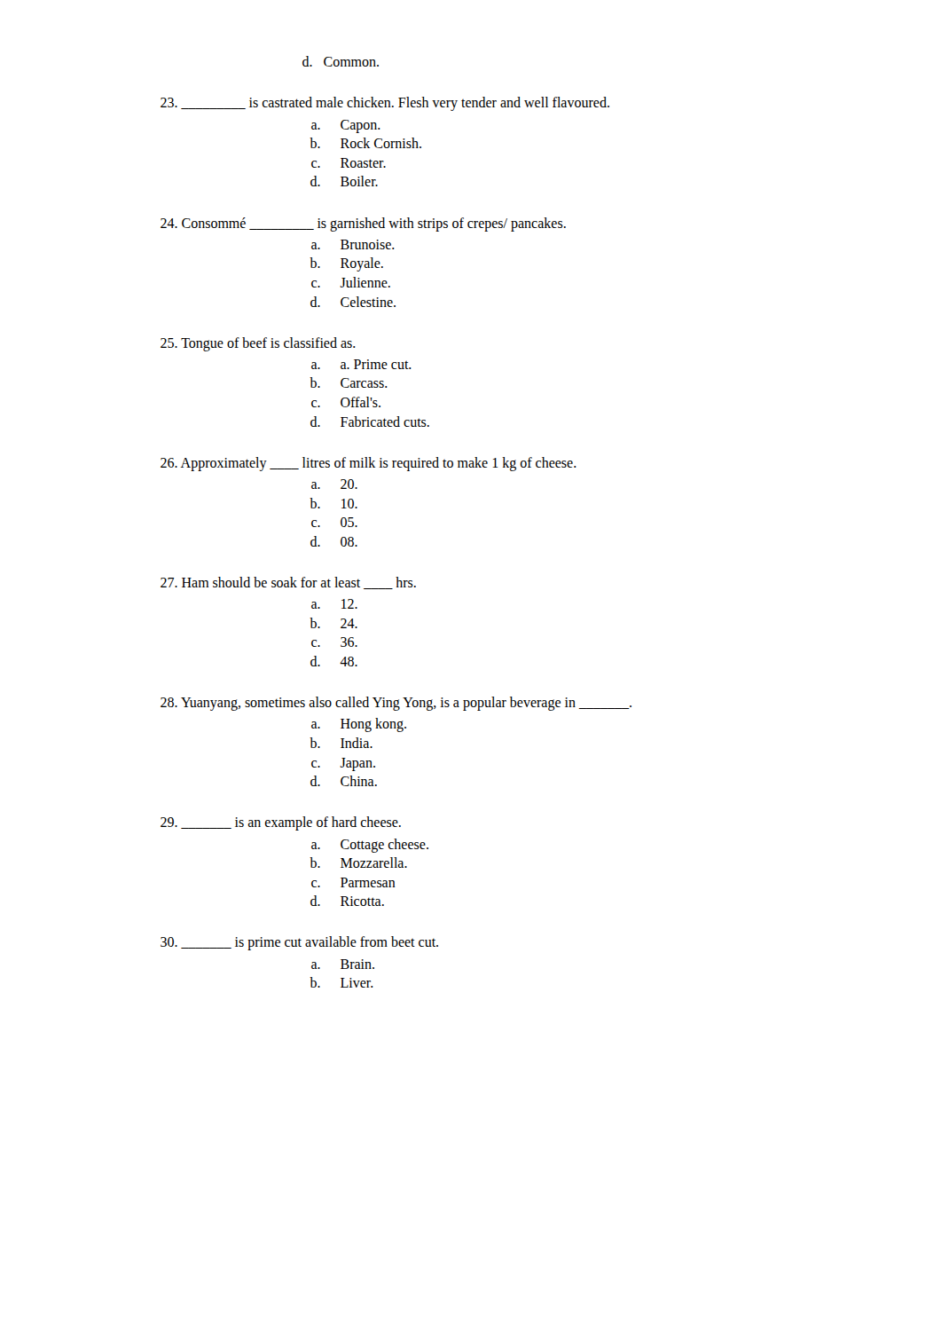d. Common.
23. _________ is castrated male chicken. Flesh very tender and well flavoured.
Capon.
Rock Cornish.
Roaster.
Boiler.
24. Consommé _________ is garnished with strips of crepes/ pancakes.
Brunoise.
Royale.
Julienne.
Celestine.
25. Tongue of beef is classified as.
a. Prime cut.
Carcass.
Offal's.
Fabricated cuts.
26. Approximately ____ litres of milk is required to make 1 kg of cheese.
20.
10.
05.
08.
27. Ham should be soak for at least ____ hrs.
12.
24.
36.
48.
28. Yuanyang, sometimes also called Ying Yong, is a popular beverage in _______.
Hong kong.
India.
Japan.
China.
29. _______ is an example of hard cheese.
Cottage cheese.
Mozzarella.
Parmesan
Ricotta.
30. _______ is prime cut available from beet cut.
Brain.
Liver.